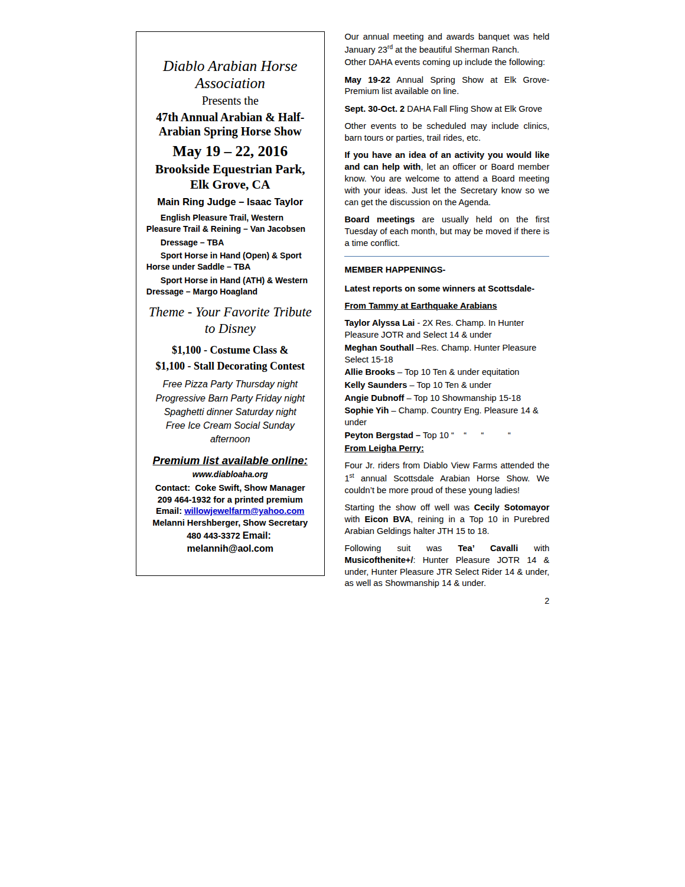Diablo Arabian Horse Association
Presents the
47th Annual Arabian & Half-Arabian Spring Horse Show
May 19 – 22, 2016
Brookside Equestrian Park,
Elk Grove, CA
Main Ring Judge – Isaac Taylor
English Pleasure Trail, Western Pleasure Trail & Reining – Van Jacobsen
Dressage – TBA
Sport Horse in Hand (Open) & Sport Horse under Saddle – TBA
Sport Horse in Hand (ATH) & Western Dressage – Margo Hoagland
Theme - Your Favorite Tribute to Disney
$1,100 - Costume Class &
$1,100 - Stall Decorating Contest
Free Pizza Party Thursday night
Progressive Barn Party Friday night
Spaghetti dinner Saturday night
Free Ice Cream Social Sunday afternoon
Premium list available online:
www.diabloaha.org
Contact: Coke Swift, Show Manager
209 464-1932 for a printed premium
Email: willowjewelfarm@yahoo.com
Melanni Hershberger, Show Secretary
480 443-3372 Email: melannih@aol.com
Our annual meeting and awards banquet was held January 23rd at the beautiful Sherman Ranch.
Other DAHA events coming up include the following:
May 19-22 Annual Spring Show at Elk Grove- Premium list available on line.
Sept. 30-Oct. 2 DAHA Fall Fling Show at Elk Grove
Other events to be scheduled may include clinics, barn tours or parties, trail rides, etc.
If you have an idea of an activity you would like and can help with, let an officer or Board member know. You are welcome to attend a Board meeting with your ideas. Just let the Secretary know so we can get the discussion on the Agenda.
Board meetings are usually held on the first Tuesday of each month, but may be moved if there is a time conflict.
MEMBER HAPPENINGS-
Latest reports on some winners at Scottsdale-
From Tammy at Earthquake Arabians
Taylor Alyssa Lai - 2X Res. Champ. In Hunter Pleasure JOTR and Select 14 & under
Meghan Southall –Res. Champ. Hunter Pleasure Select 15-18
Allie Brooks – Top 10 Ten & under equitation
Kelly Saunders – Top 10 Ten & under
Angie Dubnoff – Top 10 Showmanship 15-18
Sophie Yih – Champ. Country Eng. Pleasure 14 & under
Peyton Bergstad – Top 10 “ “ “ “
From Leigha Perry:
Four Jr. riders from Diablo View Farms attended the 1st annual Scottsdale Arabian Horse Show. We couldn’t be more proud of these young ladies!
Starting the show off well was Cecily Sotomayor with Eicon BVA, reining in a Top 10 in Purebred Arabian Geldings halter JTH 15 to 18.
Following suit was Tea’ Cavalli with Musicofthenite+/: Hunter Pleasure JOTR 14 & under, Hunter Pleasure JTR Select Rider 14 & under, as well as Showmanship 14 & under.
2